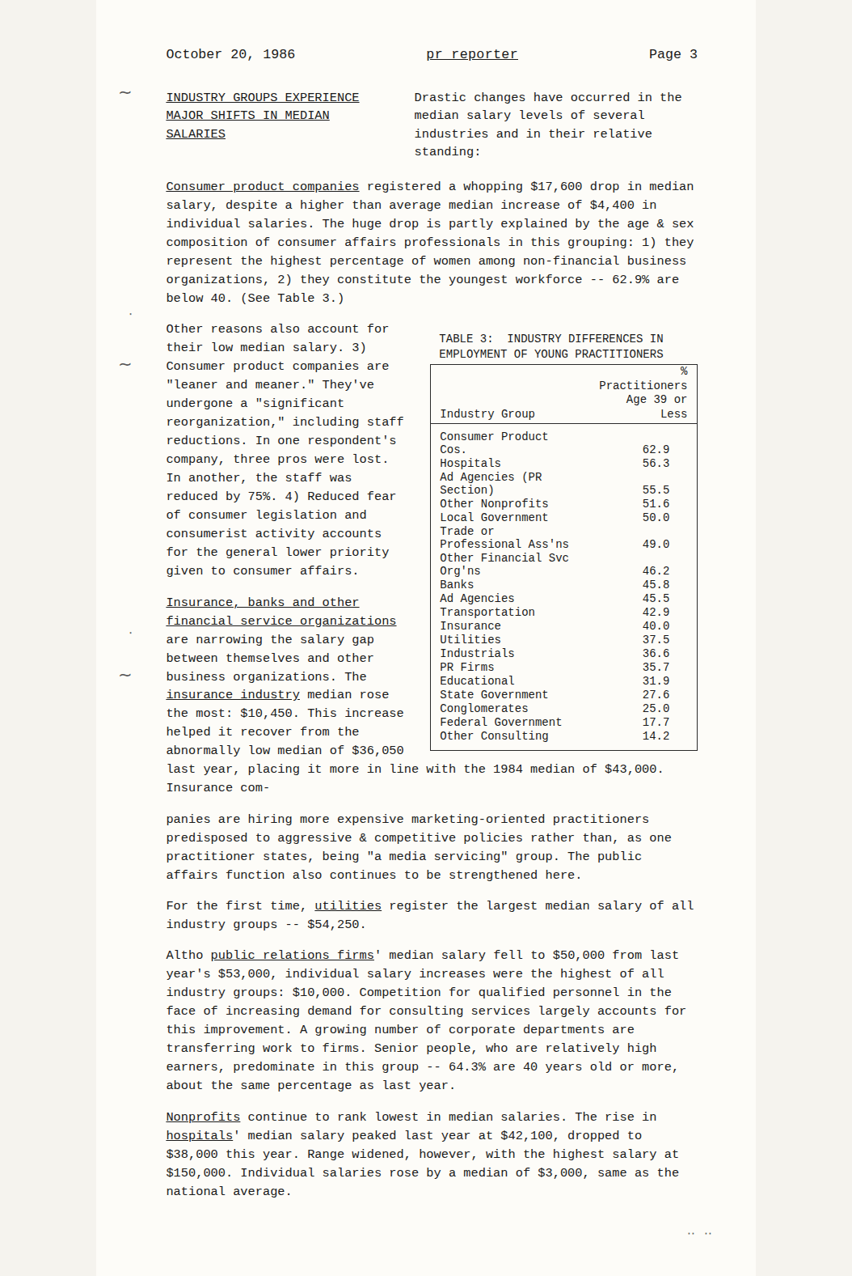∼ ‧ ∼ ‧ ∼
October 20, 1986
pr reporter
Page 3
INDUSTRY GROUPS EXPERIENCE MAJOR SHIFTS IN MEDIAN SALARIES
Drastic changes have occurred in the median salary levels of several industries and in their relative standing:
Consumer product companies registered a whopping $17,600 drop in median salary, despite a higher than average median increase of $4,400 in individual salaries. The huge drop is partly explained by the age & sex composition of consumer affairs professionals in this grouping: 1) they represent the highest percentage of women among non-financial business organizations, 2) they constitute the youngest workforce -- 62.9% are below 40. (See Table 3.)
TABLE 3: INDUSTRY DIFFERENCES IN EMPLOYMENT OF YOUNG PRACTITIONERS
| Industry Group | % Practitioners Age 39 or Less |
| --- | --- |
| Consumer Product Cos. | 62.9 |
| Hospitals | 56.3 |
| Ad Agencies (PR Section) | 55.5 |
| Other Nonprofits | 51.6 |
| Local Government | 50.0 |
| Trade or Professional Ass'ns | 49.0 |
| Other Financial Svc Org'ns | 46.2 |
| Banks | 45.8 |
| Ad Agencies | 45.5 |
| Transportation | 42.9 |
| Insurance | 40.0 |
| Utilities | 37.5 |
| Industrials | 36.6 |
| PR Firms | 35.7 |
| Educational | 31.9 |
| State Government | 27.6 |
| Conglomerates | 25.0 |
| Federal Government | 17.7 |
| Other Consulting | 14.2 |
Other reasons also account for their low median salary. 3) Consumer product companies are "leaner and meaner." They've undergone a "significant reorganization," including staff reductions. In one respondent's company, three pros were lost. In another, the staff was reduced by 75%. 4) Reduced fear of consumer legislation and consumerist activity accounts for the general lower priority given to consumer affairs.
Insurance, banks and other financial service organizations are narrowing the salary gap between themselves and other business organizations. The insurance industry median rose the most: $10,450. This increase helped it recover from the abnormally low median of $36,050 last year, placing it more in line with the 1984 median of $43,000. Insurance com-
panies are hiring more expensive marketing-oriented practitioners predisposed to aggressive & competitive policies rather than, as one practitioner states, being "a media servicing" group. The public affairs function also continues to be strengthened here.
For the first time, utilities register the largest median salary of all industry groups -- $54,250.
Altho public relations firms' median salary fell to $50,000 from last year's $53,000, individual salary increases were the highest of all industry groups: $10,000. Competition for qualified personnel in the face of increasing demand for consulting services largely accounts for this improvement. A growing number of corporate departments are transferring work to firms. Senior people, who are relatively high earners, predominate in this group -- 64.3% are 40 years old or more, about the same percentage as last year.
Nonprofits continue to rank lowest in median salaries. The rise in hospitals' median salary peaked last year at $42,100, dropped to $38,000 this year. Range widened, however, with the highest salary at $150,000. Individual salaries rose by a median of $3,000, same as the national average.
‧‧ ‧‧